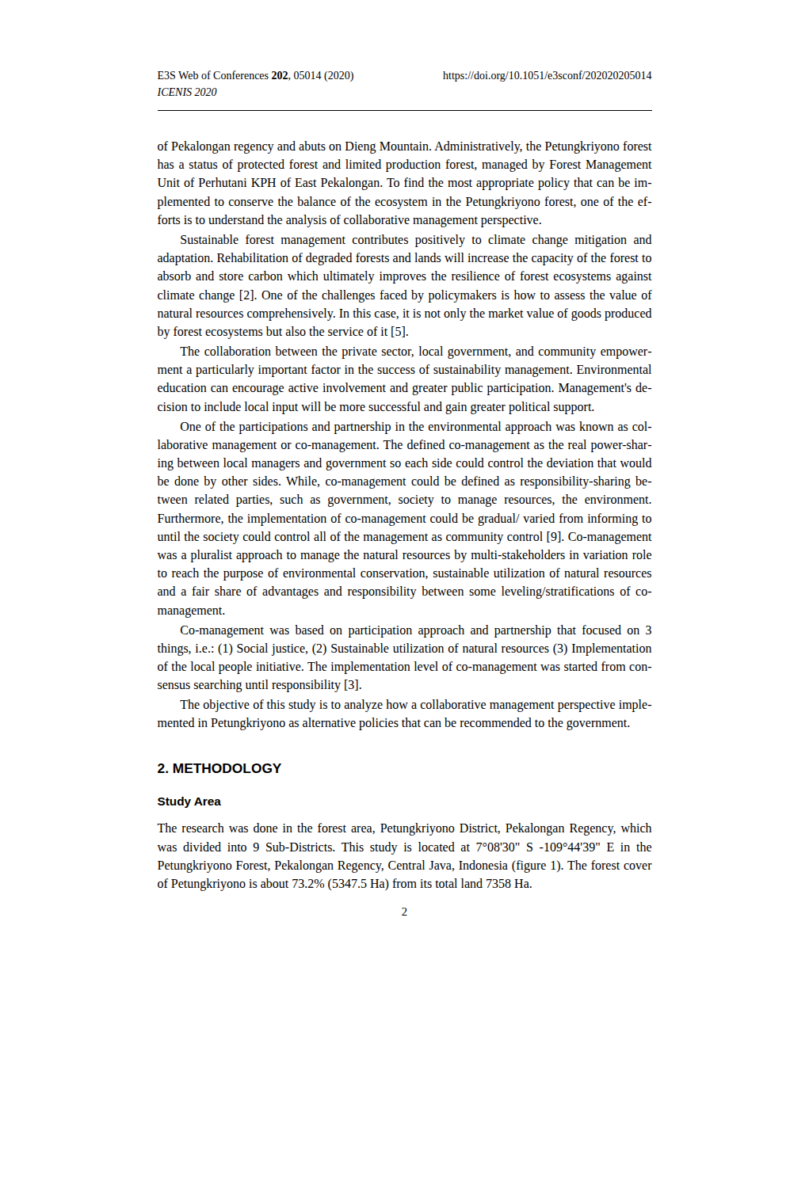E3S Web of Conferences 202, 05014 (2020) ICENIS 2020
https://doi.org/10.1051/e3sconf/202020205014
of Pekalongan regency and abuts on Dieng Mountain. Administratively, the Petungkriyono forest has a status of protected forest and limited production forest, managed by Forest Management Unit of Perhutani KPH of East Pekalongan. To find the most appropriate policy that can be implemented to conserve the balance of the ecosystem in the Petungkriyono forest, one of the efforts is to understand the analysis of collaborative management perspective.
Sustainable forest management contributes positively to climate change mitigation and adaptation. Rehabilitation of degraded forests and lands will increase the capacity of the forest to absorb and store carbon which ultimately improves the resilience of forest ecosystems against climate change [2]. One of the challenges faced by policymakers is how to assess the value of natural resources comprehensively. In this case, it is not only the market value of goods produced by forest ecosystems but also the service of it [5].
The collaboration between the private sector, local government, and community empowerment a particularly important factor in the success of sustainability management. Environmental education can encourage active involvement and greater public participation. Management's decision to include local input will be more successful and gain greater political support.
One of the participations and partnership in the environmental approach was known as collaborative management or co-management. The defined co-management as the real power-sharing between local managers and government so each side could control the deviation that would be done by other sides. While, co-management could be defined as responsibility-sharing between related parties, such as government, society to manage resources, the environment. Furthermore, the implementation of co-management could be gradual/ varied from informing to until the society could control all of the management as community control [9]. Co-management was a pluralist approach to manage the natural resources by multi-stakeholders in variation role to reach the purpose of environmental conservation, sustainable utilization of natural resources and a fair share of advantages and responsibility between some leveling/stratifications of co-management.
Co-management was based on participation approach and partnership that focused on 3 things, i.e.: (1) Social justice, (2) Sustainable utilization of natural resources (3) Implementation of the local people initiative. The implementation level of co-management was started from consensus searching until responsibility [3].
The objective of this study is to analyze how a collaborative management perspective implemented in Petungkriyono as alternative policies that can be recommended to the government.
2. METHODOLOGY
Study Area
The research was done in the forest area, Petungkriyono District, Pekalongan Regency, which was divided into 9 Sub-Districts. This study is located at 7°08'30" S -109°44'39" E in the Petungkriyono Forest, Pekalongan Regency, Central Java, Indonesia (figure 1). The forest cover of Petungkriyono is about 73.2% (5347.5 Ha) from its total land 7358 Ha.
2